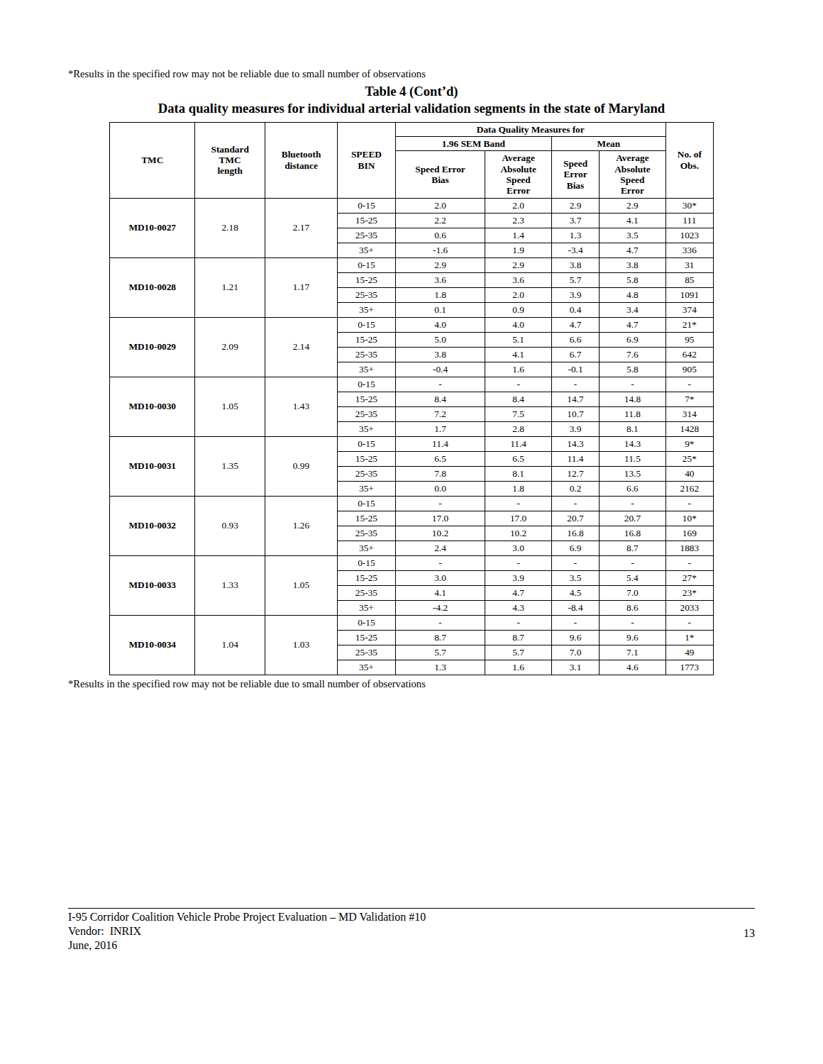*Results in the specified row may not be reliable due to small number of observations
Table 4 (Cont’d)
Data quality measures for individual arterial validation segments in the state of Maryland
| TMC | Standard TMC length | Bluetooth distance | SPEED BIN | Data Quality Measures for | No. of Obs. |
| --- | --- | --- | --- | --- | --- |
| 1.96 SEM Band | Mean |
| Speed Error Bias | Average Absolute Speed Error | Speed Error Bias | Average Absolute Speed Error |
| MD10-0027 | 2.18 | 2.17 | 0-15 | 2.0 | 2.0 | 2.9 | 2.9 | 30* |
| 15-25 | 2.2 | 2.3 | 3.7 | 4.1 | 111 |
| 25-35 | 0.6 | 1.4 | 1.3 | 3.5 | 1023 |
| 35+ | -1.6 | 1.9 | -3.4 | 4.7 | 336 |
| MD10-0028 | 1.21 | 1.17 | 0-15 | 2.9 | 2.9 | 3.8 | 3.8 | 31 |
| 15-25 | 3.6 | 3.6 | 5.7 | 5.8 | 85 |
| 25-35 | 1.8 | 2.0 | 3.9 | 4.8 | 1091 |
| 35+ | 0.1 | 0.9 | 0.4 | 3.4 | 374 |
| MD10-0029 | 2.09 | 2.14 | 0-15 | 4.0 | 4.0 | 4.7 | 4.7 | 21* |
| 15-25 | 5.0 | 5.1 | 6.6 | 6.9 | 95 |
| 25-35 | 3.8 | 4.1 | 6.7 | 7.6 | 642 |
| 35+ | -0.4 | 1.6 | -0.1 | 5.8 | 905 |
| MD10-0030 | 1.05 | 1.43 | 0-15 | - | - | - | - | - |
| 15-25 | 8.4 | 8.4 | 14.7 | 14.8 | 7* |
| 25-35 | 7.2 | 7.5 | 10.7 | 11.8 | 314 |
| 35+ | 1.7 | 2.8 | 3.9 | 8.1 | 1428 |
| MD10-0031 | 1.35 | 0.99 | 0-15 | 11.4 | 11.4 | 14.3 | 14.3 | 9* |
| 15-25 | 6.5 | 6.5 | 11.4 | 11.5 | 25* |
| 25-35 | 7.8 | 8.1 | 12.7 | 13.5 | 40 |
| 35+ | 0.0 | 1.8 | 0.2 | 6.6 | 2162 |
| MD10-0032 | 0.93 | 1.26 | 0-15 | - | - | - | - | - |
| 15-25 | 17.0 | 17.0 | 20.7 | 20.7 | 10* |
| 25-35 | 10.2 | 10.2 | 16.8 | 16.8 | 169 |
| 35+ | 2.4 | 3.0 | 6.9 | 8.7 | 1883 |
| MD10-0033 | 1.33 | 1.05 | 0-15 | - | - | - | - | - |
| 15-25 | 3.0 | 3.9 | 3.5 | 5.4 | 27* |
| 25-35 | 4.1 | 4.7 | 4.5 | 7.0 | 23* |
| 35+ | -4.2 | 4.3 | -8.4 | 8.6 | 2033 |
| MD10-0034 | 1.04 | 1.03 | 0-15 | - | - | - | - | - |
| 15-25 | 8.7 | 8.7 | 9.6 | 9.6 | 1* |
| 25-35 | 5.7 | 5.7 | 7.0 | 7.1 | 49 |
| 35+ | 1.3 | 1.6 | 3.1 | 4.6 | 1773 |
*Results in the specified row may not be reliable due to small number of observations
I-95 Corridor Coalition Vehicle Probe Project Evaluation – MD Validation #10
Vendor: INRIX
June, 2016
13